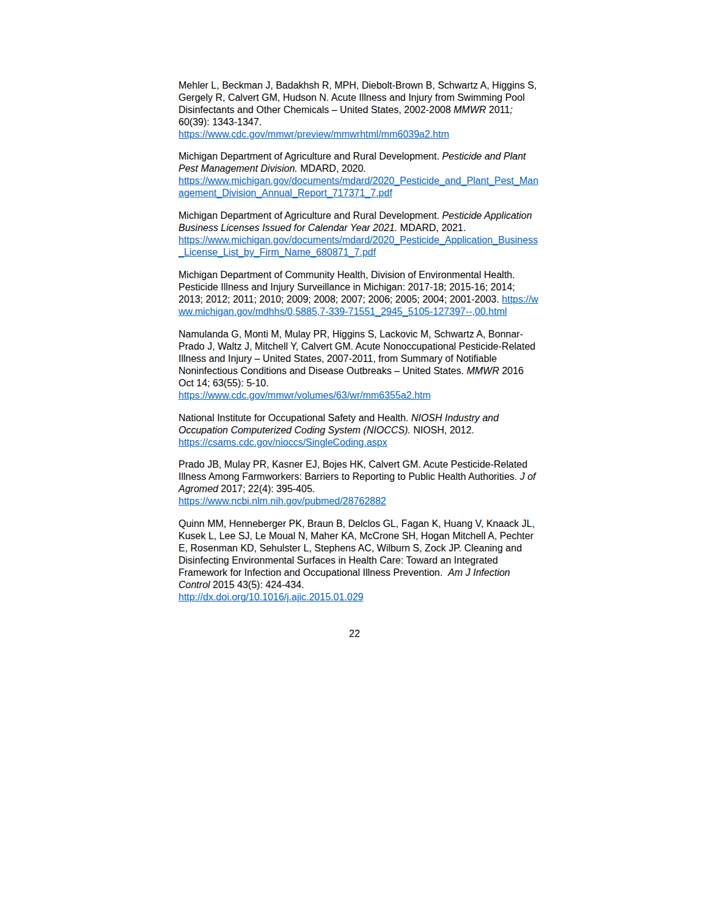Mehler L, Beckman J, Badakhsh R, MPH, Diebolt-Brown B, Schwartz A, Higgins S, Gergely R, Calvert GM, Hudson N. Acute Illness and Injury from Swimming Pool Disinfectants and Other Chemicals – United States, 2002-2008 MMWR 2011; 60(39): 1343-1347.
https://www.cdc.gov/mmwr/preview/mmwrhtml/mm6039a2.htm
Michigan Department of Agriculture and Rural Development. Pesticide and Plant Pest Management Division. MDARD, 2020.
https://www.michigan.gov/documents/mdard/2020_Pesticide_and_Plant_Pest_Management_Division_Annual_Report_717371_7.pdf
Michigan Department of Agriculture and Rural Development. Pesticide Application Business Licenses Issued for Calendar Year 2021. MDARD, 2021.
https://www.michigan.gov/documents/mdard/2020_Pesticide_Application_Business_License_List_by_Firm_Name_680871_7.pdf
Michigan Department of Community Health, Division of Environmental Health. Pesticide Illness and Injury Surveillance in Michigan: 2017-18; 2015-16; 2014; 2013; 2012; 2011; 2010; 2009; 2008; 2007; 2006; 2005; 2004; 2001-2003. https://www.michigan.gov/mdhhs/0,5885,7-339-71551_2945_5105-127397--,00.html
Namulanda G, Monti M, Mulay PR, Higgins S, Lackovic M, Schwartz A, Bonnar-Prado J, Waltz J, Mitchell Y, Calvert GM. Acute Nonoccupational Pesticide-Related Illness and Injury – United States, 2007-2011, from Summary of Notifiable Noninfectious Conditions and Disease Outbreaks – United States. MMWR 2016 Oct 14; 63(55): 5-10.
https://www.cdc.gov/mmwr/volumes/63/wr/mm6355a2.htm
National Institute for Occupational Safety and Health. NIOSH Industry and Occupation Computerized Coding System (NIOCCS). NIOSH, 2012.
https://csams.cdc.gov/nioccs/SingleCoding.aspx
Prado JB, Mulay PR, Kasner EJ, Bojes HK, Calvert GM. Acute Pesticide-Related Illness Among Farmworkers: Barriers to Reporting to Public Health Authorities. J of Agromed 2017; 22(4): 395-405.
https://www.ncbi.nlm.nih.gov/pubmed/28762882
Quinn MM, Henneberger PK, Braun B, Delclos GL, Fagan K, Huang V, Knaack JL, Kusek L, Lee SJ, Le Moual N, Maher KA, McCrone SH, Hogan Mitchell A, Pechter E, Rosenman KD, Sehulster L, Stephens AC, Wilburn S, Zock JP. Cleaning and Disinfecting Environmental Surfaces in Health Care: Toward an Integrated Framework for Infection and Occupational Illness Prevention. Am J Infection Control 2015 43(5): 424-434.
http://dx.doi.org/10.1016/j.ajic.2015.01.029
22